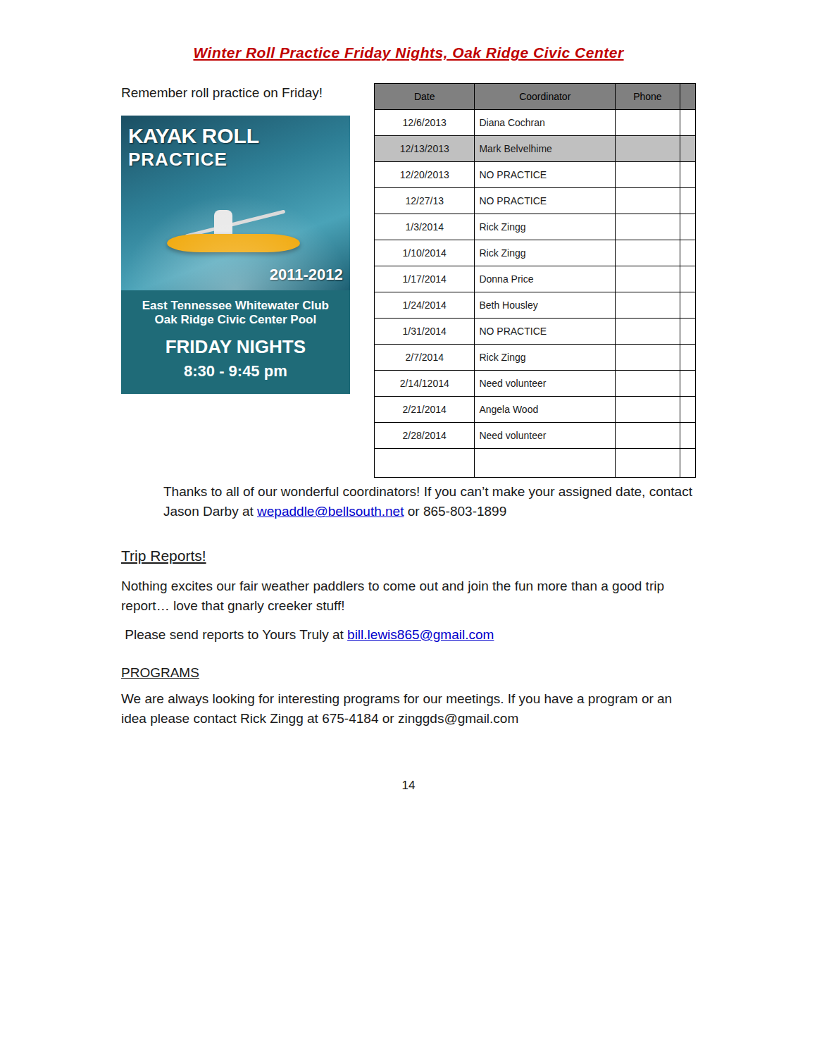Winter Roll Practice Friday Nights, Oak Ridge Civic Center
Remember roll practice on Friday!
KAYAK ROLL
PRACTICE
2011-2012
East Tennessee Whitewater Club
Oak Ridge Civic Center Pool
FRIDAY NIGHTS
8:30 - 9:45 pm
| Date | Coordinator | Phone | |
| --- | --- | --- | --- |
| 12/6/2013 | Diana Cochran | | |
| 12/13/2013 | Mark Belvelhime | | |
| 12/20/2013 | NO PRACTICE | | |
| 12/27/13 | NO PRACTICE | | |
| 1/3/2014 | Rick Zingg | | |
| 1/10/2014 | Rick Zingg | | |
| 1/17/2014 | Donna Price | | |
| 1/24/2014 | Beth Housley | | |
| 1/31/2014 | NO PRACTICE | | |
| 2/7/2014 | Rick Zingg | | |
| 2/14/12014 | Need volunteer | | |
| 2/21/2014 | Angela Wood | | |
| 2/28/2014 | Need volunteer | | |
Thanks to all of our wonderful coordinators! If you can’t make your assigned date, contact Jason Darby at wepaddle@bellsouth.net or 865-803-1899
Trip Reports!
Nothing excites our fair weather paddlers to come out and join the fun more than a good trip report… love that gnarly creeker stuff!
Please send reports to Yours Truly at bill.lewis865@gmail.com
PROGRAMS
We are always looking for interesting programs for our meetings. If you have a program or an idea please contact Rick Zingg at 675-4184 or zinggds@gmail.com
14